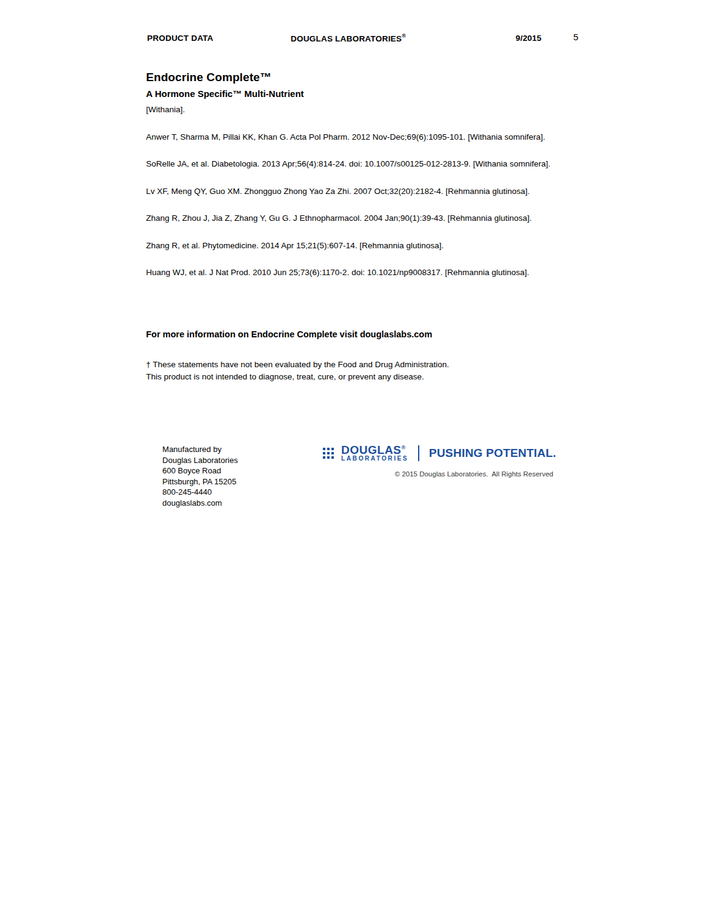5
PRODUCT DATA
DOUGLAS LABORATORIES®
9/2015
Endocrine Complete™
A Hormone Specific™ Multi-Nutrient
[Withania].
Anwer T, Sharma M, Pillai KK, Khan G. Acta Pol Pharm. 2012 Nov-Dec;69(6):1095-101. [Withania somnifera].
SoRelle JA, et al. Diabetologia. 2013 Apr;56(4):814-24. doi: 10.1007/s00125-012-2813-9. [Withania somnifera].
Lv XF, Meng QY, Guo XM. Zhongguo Zhong Yao Za Zhi. 2007 Oct;32(20):2182-4. [Rehmannia glutinosa].
Zhang R, Zhou J, Jia Z, Zhang Y, Gu G. J Ethnopharmacol. 2004 Jan;90(1):39-43. [Rehmannia glutinosa].
Zhang R, et al. Phytomedicine. 2014 Apr 15;21(5):607-14. [Rehmannia glutinosa].
Huang WJ, et al. J Nat Prod. 2010 Jun 25;73(6):1170-2. doi: 10.1021/np9008317. [Rehmannia glutinosa].
For more information on Endocrine Complete visit douglaslabs.com
† These statements have not been evaluated by the Food and Drug Administration.
This product is not intended to diagnose, treat, cure, or prevent any disease.
Manufactured by
Douglas Laboratories
600 Boyce Road
Pittsburgh, PA 15205
800-245-4440
douglaslabs.com
DOUGLAS® LABORATORIES PUSHING POTENTIAL.
© 2015 Douglas Laboratories. All Rights Reserved